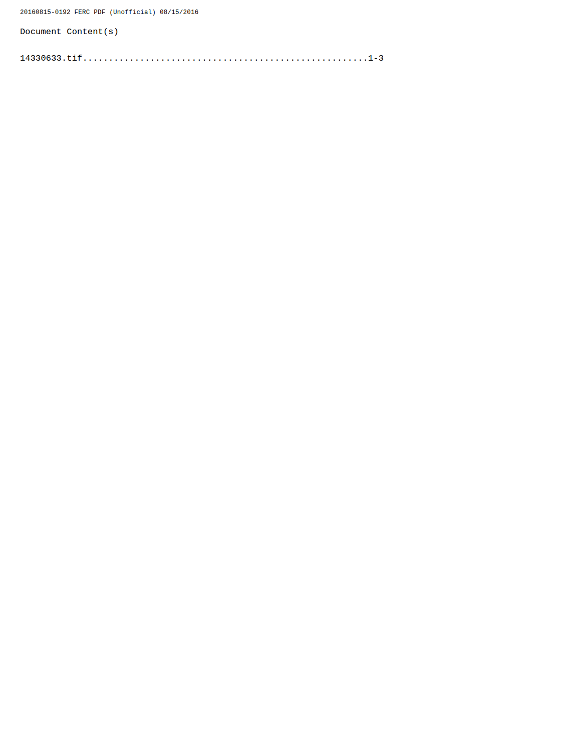20160815-0192 FERC PDF (Unofficial) 08/15/2016
Document Content(s)
14330633.tif.......................................................1-3